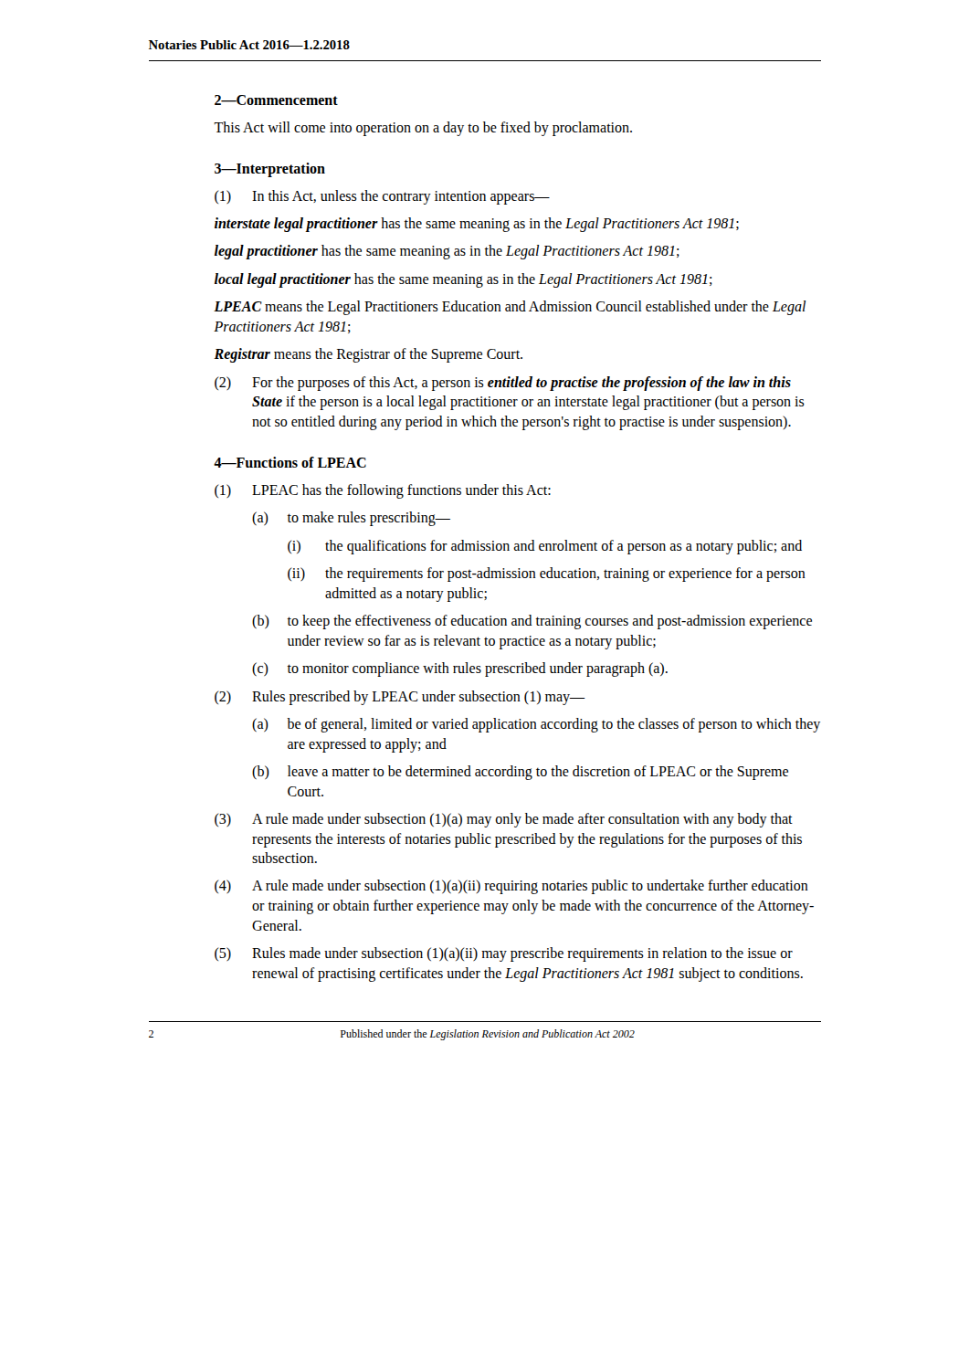Notaries Public Act 2016—1.2.2018
2—Commencement
This Act will come into operation on a day to be fixed by proclamation.
3—Interpretation
(1)
In this Act, unless the contrary intention appears—
interstate legal practitioner has the same meaning as in the Legal Practitioners Act 1981;
legal practitioner has the same meaning as in the Legal Practitioners Act 1981;
local legal practitioner has the same meaning as in the Legal Practitioners Act 1981;
LPEAC means the Legal Practitioners Education and Admission Council established under the Legal Practitioners Act 1981;
Registrar means the Registrar of the Supreme Court.
(2)
For the purposes of this Act, a person is entitled to practise the profession of the law in this State if the person is a local legal practitioner or an interstate legal practitioner (but a person is not so entitled during any period in which the person's right to practise is under suspension).
4—Functions of LPEAC
(1)
LPEAC has the following functions under this Act:
(a)
to make rules prescribing—
(i)
the qualifications for admission and enrolment of a person as a notary public; and
(ii)
the requirements for post-admission education, training or experience for a person admitted as a notary public;
(b)
to keep the effectiveness of education and training courses and post-admission experience under review so far as is relevant to practice as a notary public;
(c)
to monitor compliance with rules prescribed under paragraph (a).
(2)
Rules prescribed by LPEAC under subsection (1) may—
(a)
be of general, limited or varied application according to the classes of person to which they are expressed to apply; and
(b)
leave a matter to be determined according to the discretion of LPEAC or the Supreme Court.
(3)
A rule made under subsection (1)(a) may only be made after consultation with any body that represents the interests of notaries public prescribed by the regulations for the purposes of this subsection.
(4)
A rule made under subsection (1)(a)(ii) requiring notaries public to undertake further education or training or obtain further experience may only be made with the concurrence of the Attorney-General.
(5)
Rules made under subsection (1)(a)(ii) may prescribe requirements in relation to the issue or renewal of practising certificates under the Legal Practitioners Act 1981 subject to conditions.
2
Published under the Legislation Revision and Publication Act 2002